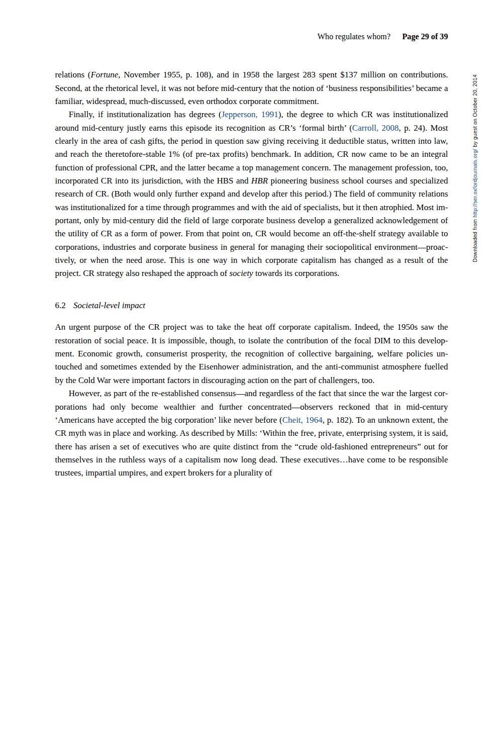Who regulates whom? Page 29 of 39
Downloaded from http://ser.oxfordjournals.org/ by guest on October 20, 2014
relations (Fortune, November 1955, p. 108), and in 1958 the largest 283 spent $137 million on contributions. Second, at the rhetorical level, it was not before mid-century that the notion of ‘business responsibilities’ became a familiar, widespread, much-discussed, even orthodox corporate commitment.
Finally, if institutionalization has degrees (Jepperson, 1991), the degree to which CR was institutionalized around mid-century justly earns this episode its recognition as CR’s ‘formal birth’ (Carroll, 2008, p. 24). Most clearly in the area of cash gifts, the period in question saw giving receiving it deductible status, written into law, and reach the theretofore-stable 1% (of pre-tax profits) benchmark. In addition, CR now came to be an integral function of professional CPR, and the latter became a top management concern. The management profession, too, incorporated CR into its jurisdiction, with the HBS and HBR pioneering business school courses and specialized research of CR. (Both would only further expand and develop after this period.) The field of community relations was institutionalized for a time through programmes and with the aid of specialists, but it then atrophied. Most important, only by mid-century did the field of large corporate business develop a generalized acknowledgement of the utility of CR as a form of power. From that point on, CR would become an off-the-shelf strategy available to corporations, industries and corporate business in general for managing their sociopolitical environment—proactively, or when the need arose. This is one way in which corporate capitalism has changed as a result of the project. CR strategy also reshaped the approach of society towards its corporations.
6.2 Societal-level impact
An urgent purpose of the CR project was to take the heat off corporate capitalism. Indeed, the 1950s saw the restoration of social peace. It is impossible, though, to isolate the contribution of the focal DIM to this development. Economic growth, consumerist prosperity, the recognition of collective bargaining, welfare policies untouched and sometimes extended by the Eisenhower administration, and the anti-communist atmosphere fuelled by the Cold War were important factors in discouraging action on the part of challengers, too.
However, as part of the re-established consensus—and regardless of the fact that since the war the largest corporations had only become wealthier and further concentrated—observers reckoned that in mid-century ‘Americans have accepted the big corporation’ like never before (Cheit, 1964, p. 182). To an unknown extent, the CR myth was in place and working. As described by Mills: ‘Within the free, private, enterprising system, it is said, there has arisen a set of executives who are quite distinct from the “crude old-fashioned entrepreneurs” out for themselves in the ruthless ways of a capitalism now long dead. These executives…have come to be responsible trustees, impartial umpires, and expert brokers for a plurality of